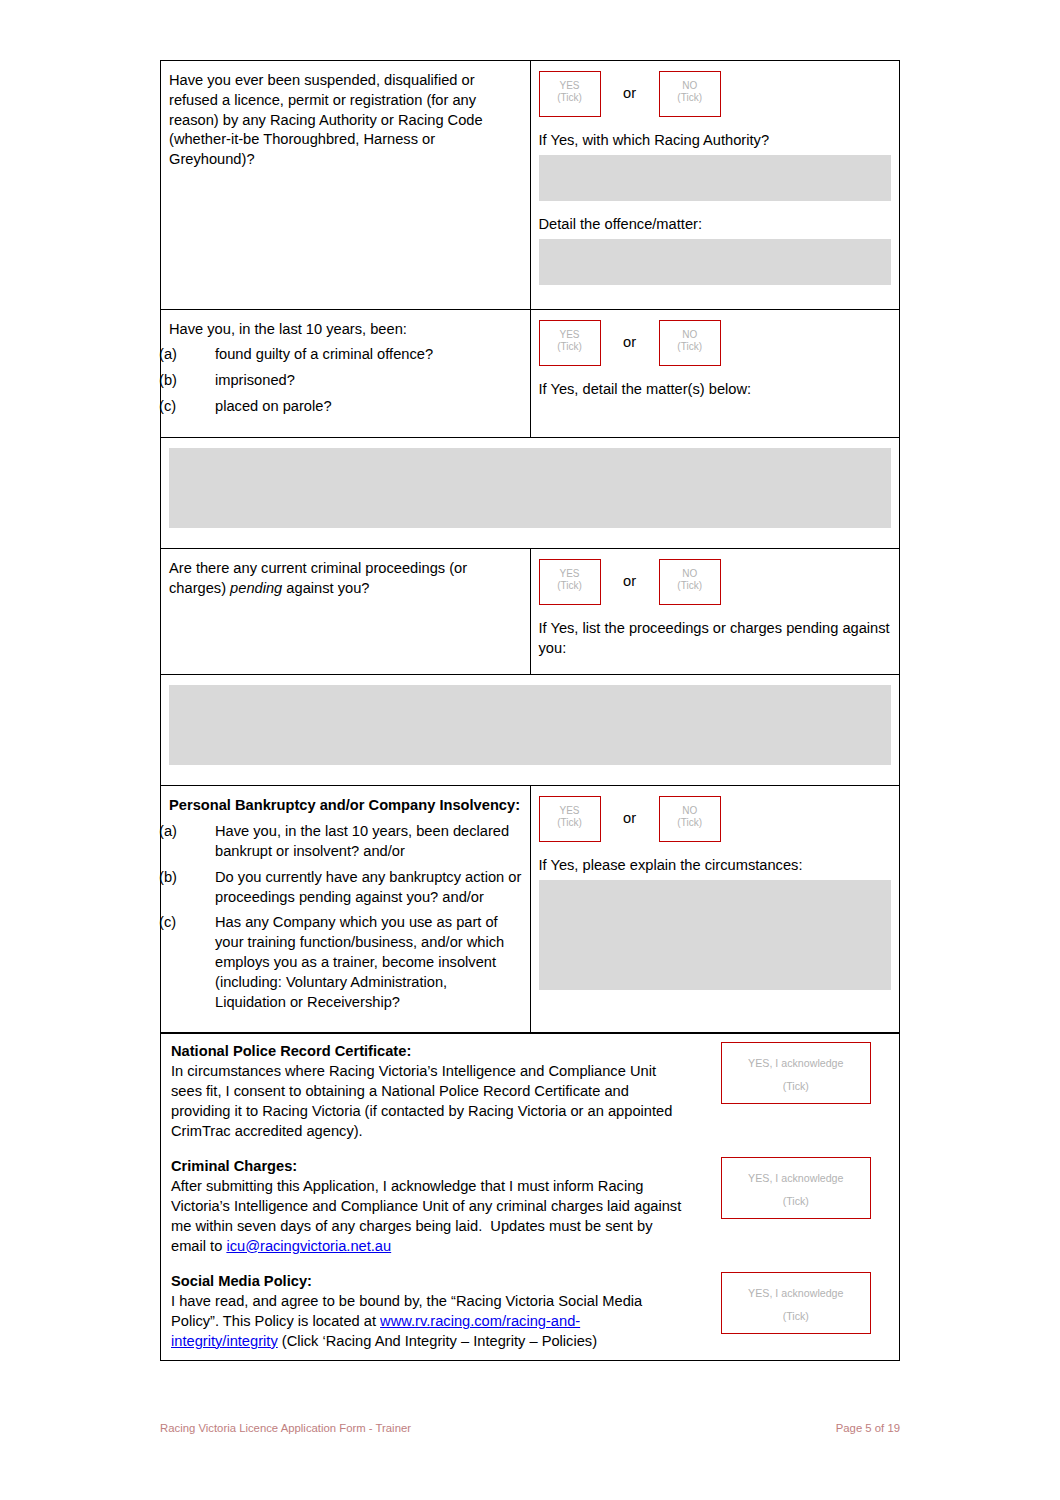| Have you ever been suspended, disqualified or refused a licence, permit or registration (for any reason) by any Racing Authority or Racing Code (whether-it-be Thoroughbred, Harness or Greyhound)? | YES (Tick) or NO (Tick) If Yes, with which Racing Authority? Detail the offence/matter: |
| Have you, in the last 10 years, been: (a) found guilty of a criminal offence? (b) imprisoned? (c) placed on parole? | YES (Tick) or NO (Tick) If Yes, detail the matter(s) below: |
| Are there any current criminal proceedings (or charges) pending against you? | YES (Tick) or NO (Tick) If Yes, list the proceedings or charges pending against you: |
| Personal Bankruptcy and/or Company Insolvency: (a) Have you, in the last 10 years, been declared bankrupt or insolvent? and/or (b) Do you currently have any bankruptcy action or proceedings pending against you? and/or (c) Has any Company which you use as part of your training function/business, and/or which employs you as a trainer, become insolvent (including: Voluntary Administration, Liquidation or Receivership? | YES (Tick) or NO (Tick) If Yes, please explain the circumstances: |
| National Police Record Certificate: In circumstances where Racing Victoria’s Intelligence and Compliance Unit sees fit, I consent to obtaining a National Police Record Certificate and providing it to Racing Victoria (if contacted by Racing Victoria or an appointed CrimTrac accredited agency). | YES, I acknowledge (Tick) |
| Criminal Charges: After submitting this Application, I acknowledge that I must inform Racing Victoria’s Intelligence and Compliance Unit of any criminal charges laid against me within seven days of any charges being laid. Updates must be sent by email to icu@racingvictoria.net.au | YES, I acknowledge (Tick) |
| Social Media Policy: I have read, and agree to be bound by, the “Racing Victoria Social Media Policy”. This Policy is located at www.rv.racing.com/racing-and-integrity/integrity (Click ‘Racing And Integrity – Integrity – Policies) | YES, I acknowledge (Tick) |
Racing Victoria Licence Application Form - Trainer
Page 5 of 19